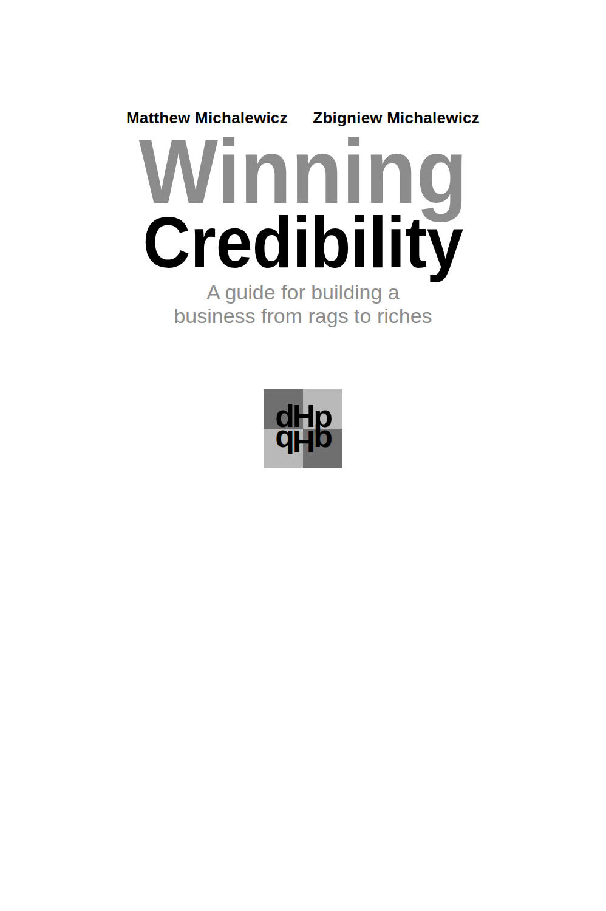Matthew Michalewicz Zbigniew Michalewicz
Winning Credibility
A guide for building a
business from rags to riches
dHp dHp